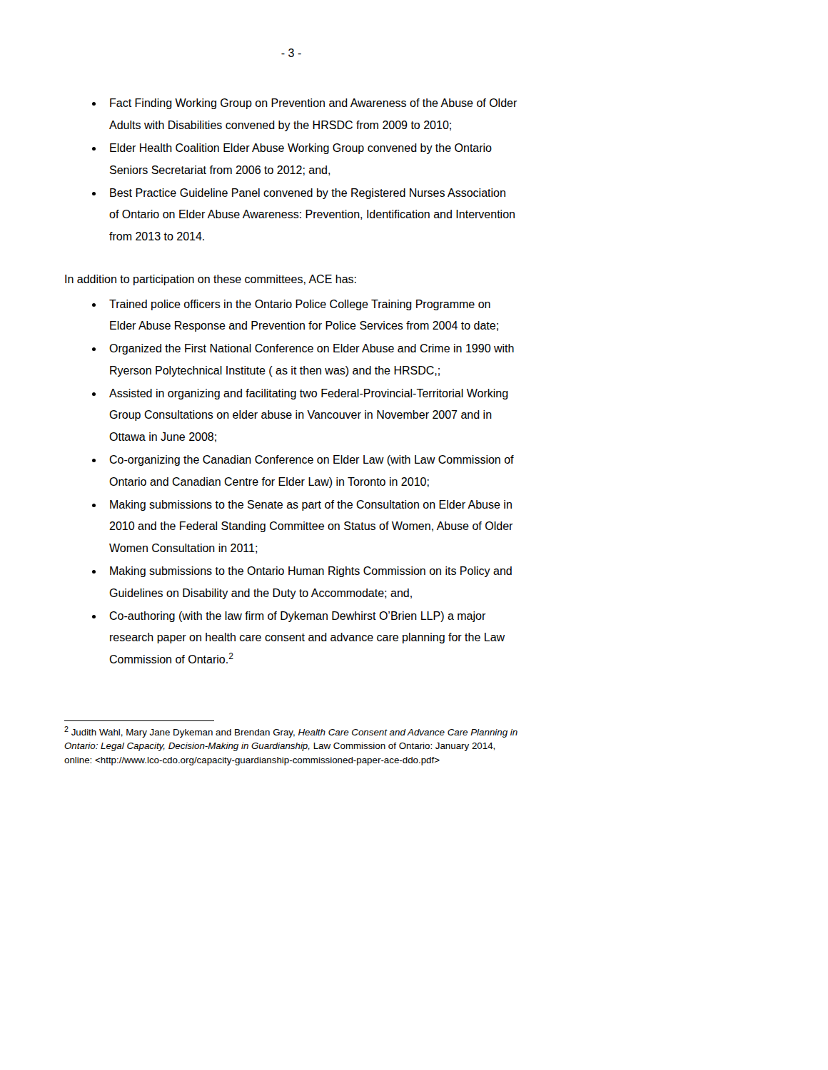- 3 -
Fact Finding Working Group on Prevention and Awareness of the Abuse of Older Adults with Disabilities convened by the HRSDC from 2009 to 2010;
Elder Health Coalition Elder Abuse Working Group convened by the Ontario Seniors Secretariat from 2006 to 2012; and,
Best Practice Guideline Panel convened by the Registered Nurses Association of Ontario on Elder Abuse Awareness: Prevention, Identification and Intervention from 2013 to 2014.
In addition to participation on these committees, ACE has:
Trained police officers in the Ontario Police College Training Programme on Elder Abuse Response and Prevention for Police Services from 2004 to date;
Organized the First National Conference on Elder Abuse and Crime in 1990 with Ryerson Polytechnical Institute ( as it then was) and the HRSDC,;
Assisted in organizing and facilitating two Federal-Provincial-Territorial Working Group Consultations on elder abuse in Vancouver in November 2007 and in Ottawa in June 2008;
Co-organizing the Canadian Conference on Elder Law (with Law Commission of Ontario and Canadian Centre for Elder Law) in Toronto in 2010;
Making submissions to the Senate as part of the Consultation on Elder Abuse in 2010 and the Federal Standing Committee on Status of Women, Abuse of Older Women Consultation in 2011;
Making submissions to the Ontario Human Rights Commission on its Policy and Guidelines on Disability and the Duty to Accommodate; and,
Co-authoring (with the law firm of Dykeman Dewhirst O’Brien LLP) a major research paper on health care consent and advance care planning for the Law Commission of Ontario.2
2 Judith Wahl, Mary Jane Dykeman and Brendan Gray, Health Care Consent and Advance Care Planning in Ontario: Legal Capacity, Decision-Making in Guardianship, Law Commission of Ontario: January 2014, online: <http://www.lco-cdo.org/capacity-guardianship-commissioned-paper-ace-ddo.pdf>